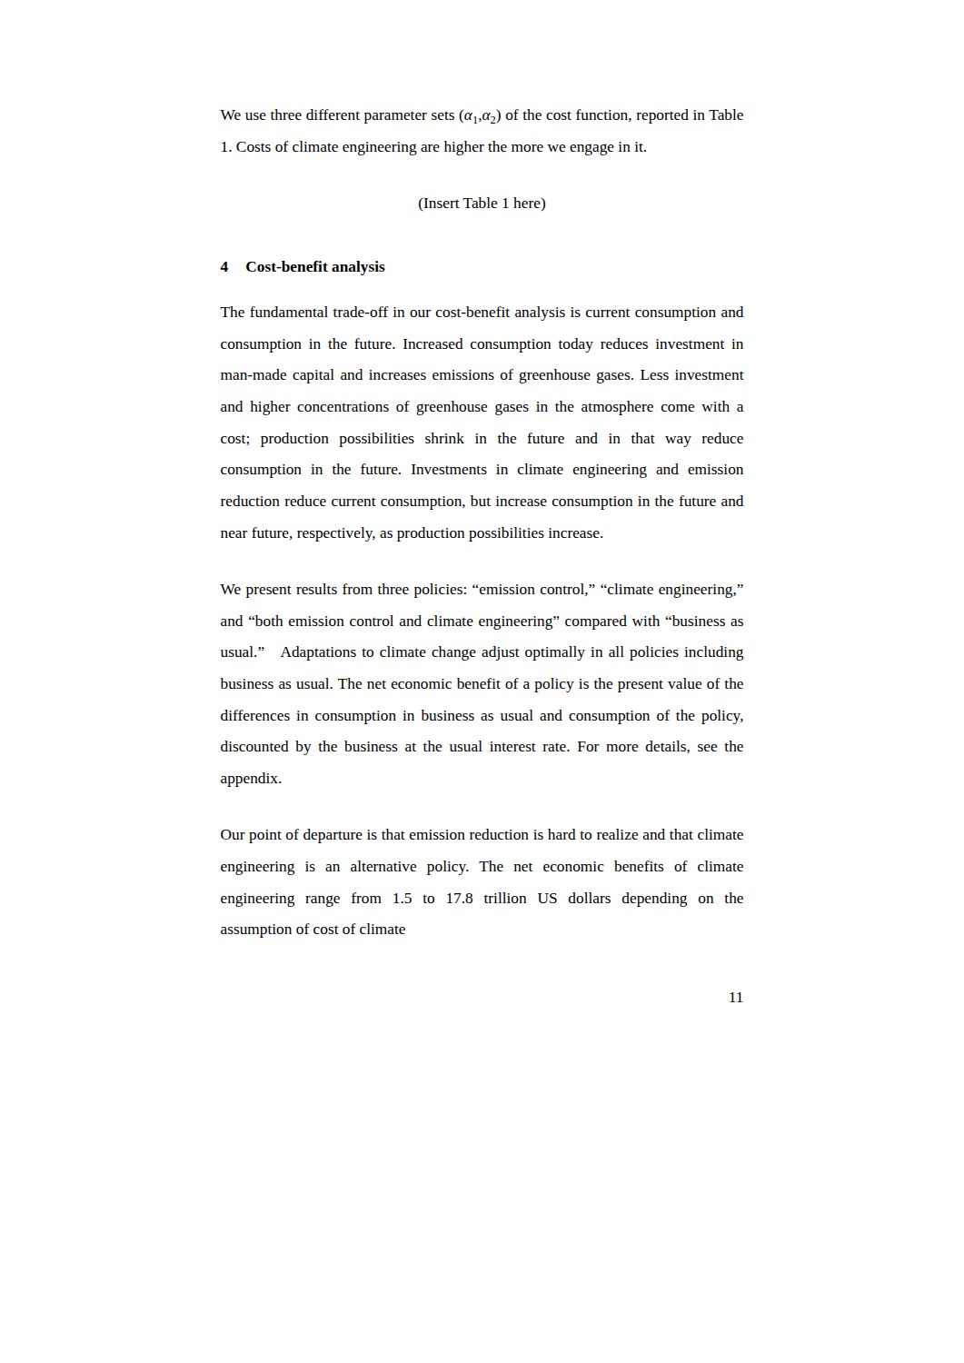We use three different parameter sets (α1,α2) of the cost function, reported in Table 1. Costs of climate engineering are higher the more we engage in it.
(Insert Table 1 here)
4 Cost-benefit analysis
The fundamental trade-off in our cost-benefit analysis is current consumption and consumption in the future. Increased consumption today reduces investment in man-made capital and increases emissions of greenhouse gases. Less investment and higher concentrations of greenhouse gases in the atmosphere come with a cost; production possibilities shrink in the future and in that way reduce consumption in the future. Investments in climate engineering and emission reduction reduce current consumption, but increase consumption in the future and near future, respectively, as production possibilities increase.
We present results from three policies: “emission control,” “climate engineering,” and “both emission control and climate engineering” compared with “business as usual.” Adaptations to climate change adjust optimally in all policies including business as usual. The net economic benefit of a policy is the present value of the differences in consumption in business as usual and consumption of the policy, discounted by the business at the usual interest rate. For more details, see the appendix.
Our point of departure is that emission reduction is hard to realize and that climate engineering is an alternative policy. The net economic benefits of climate engineering range from 1.5 to 17.8 trillion US dollars depending on the assumption of cost of climate
11